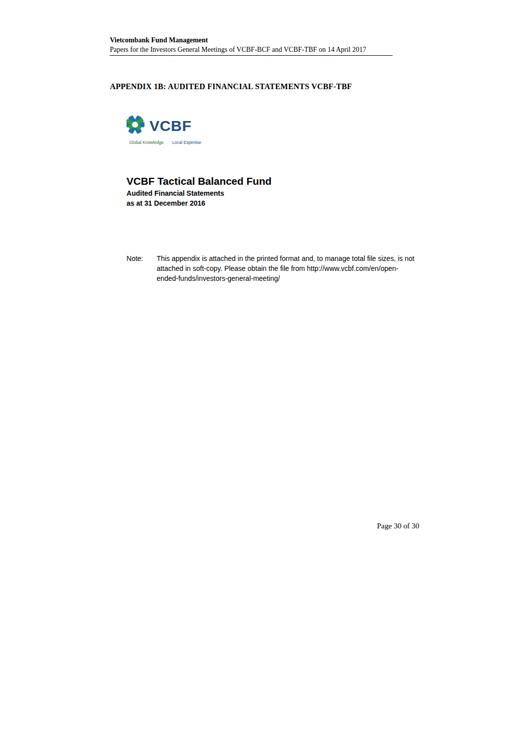Vietcombank Fund Management
Papers for the Investors General Meetings of VCBF-BCF and VCBF-TBF on 14 April 2017
APPENDIX 1B: AUDITED FINANCIAL STATEMENTS VCBF-TBF
VCBF Global Knowledge. Local Expertise
VCBF Tactical Balanced Fund
Audited Financial Statements
as at 31 December 2016
Note:
This appendix is attached in the printed format and, to manage total file sizes, is not attached in soft-copy. Please obtain the file from http://www.vcbf.com/en/open-ended-funds/investors-general-meeting/
Page 30 of 30